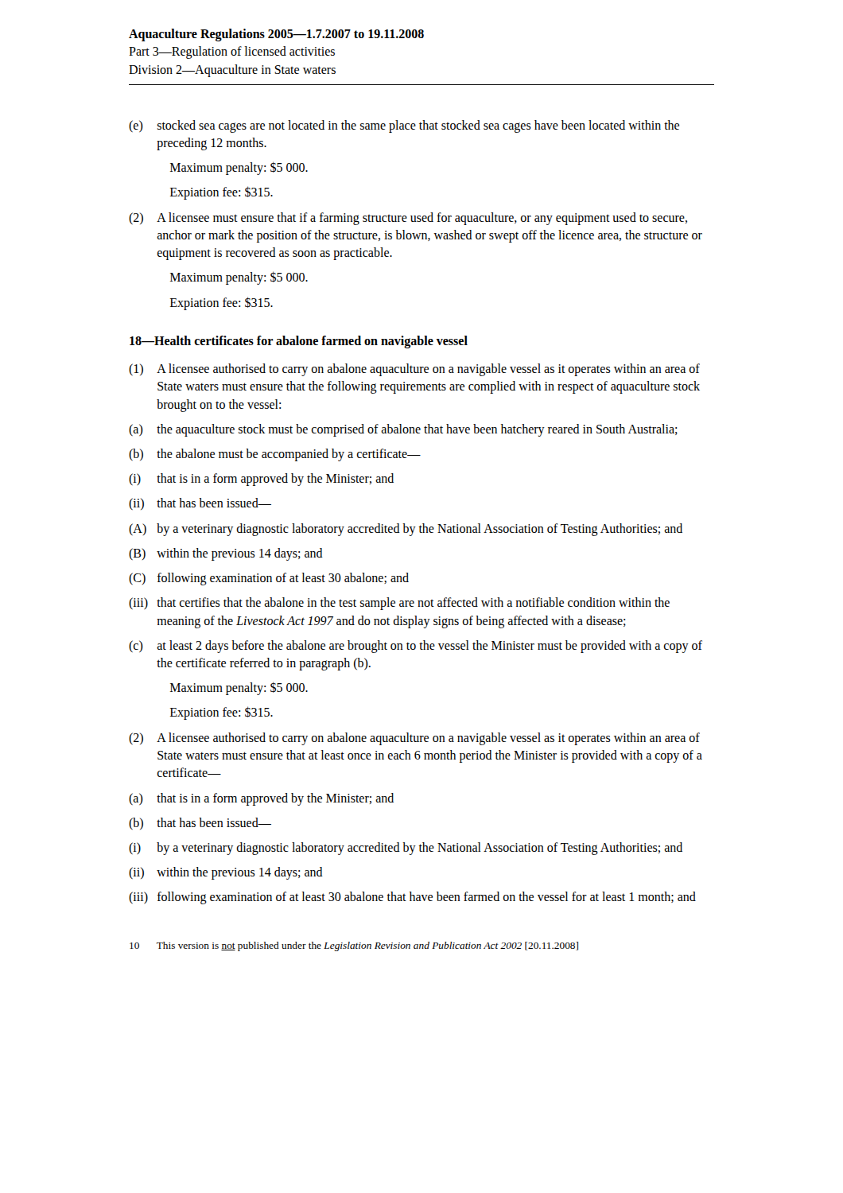Aquaculture Regulations 2005—1.7.2007 to 19.11.2008
Part 3—Regulation of licensed activities
Division 2—Aquaculture in State waters
(e) stocked sea cages are not located in the same place that stocked sea cages have been located within the preceding 12 months.
Maximum penalty: $5 000.
Expiation fee: $315.
(2) A licensee must ensure that if a farming structure used for aquaculture, or any equipment used to secure, anchor or mark the position of the structure, is blown, washed or swept off the licence area, the structure or equipment is recovered as soon as practicable.
Maximum penalty: $5 000.
Expiation fee: $315.
18—Health certificates for abalone farmed on navigable vessel
(1) A licensee authorised to carry on abalone aquaculture on a navigable vessel as it operates within an area of State waters must ensure that the following requirements are complied with in respect of aquaculture stock brought on to the vessel:
(a) the aquaculture stock must be comprised of abalone that have been hatchery reared in South Australia;
(b) the abalone must be accompanied by a certificate—
(i) that is in a form approved by the Minister; and
(ii) that has been issued—
(A) by a veterinary diagnostic laboratory accredited by the National Association of Testing Authorities; and
(B) within the previous 14 days; and
(C) following examination of at least 30 abalone; and
(iii) that certifies that the abalone in the test sample are not affected with a notifiable condition within the meaning of the Livestock Act 1997 and do not display signs of being affected with a disease;
(c) at least 2 days before the abalone are brought on to the vessel the Minister must be provided with a copy of the certificate referred to in paragraph (b).
Maximum penalty: $5 000.
Expiation fee: $315.
(2) A licensee authorised to carry on abalone aquaculture on a navigable vessel as it operates within an area of State waters must ensure that at least once in each 6 month period the Minister is provided with a copy of a certificate—
(a) that is in a form approved by the Minister; and
(b) that has been issued—
(i) by a veterinary diagnostic laboratory accredited by the National Association of Testing Authorities; and
(ii) within the previous 14 days; and
(iii) following examination of at least 30 abalone that have been farmed on the vessel for at least 1 month; and
10 This version is not published under the Legislation Revision and Publication Act 2002 [20.11.2008]